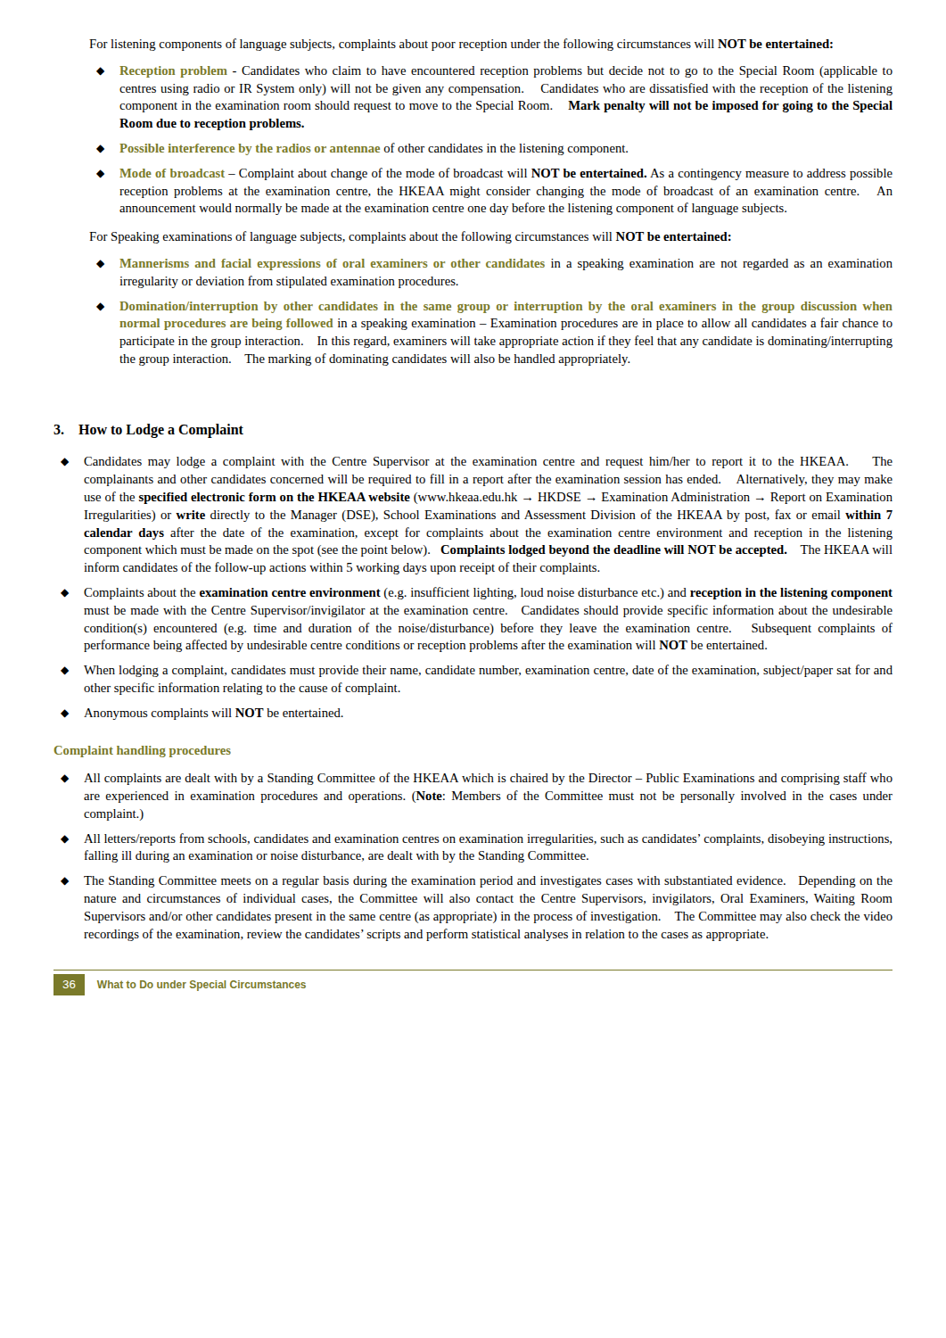For listening components of language subjects, complaints about poor reception under the following circumstances will NOT be entertained:
Reception problem - Candidates who claim to have encountered reception problems but decide not to go to the Special Room (applicable to centres using radio or IR System only) will not be given any compensation. Candidates who are dissatisfied with the reception of the listening component in the examination room should request to move to the Special Room. Mark penalty will not be imposed for going to the Special Room due to reception problems.
Possible interference by the radios or antennae of other candidates in the listening component.
Mode of broadcast – Complaint about change of the mode of broadcast will NOT be entertained. As a contingency measure to address possible reception problems at the examination centre, the HKEAA might consider changing the mode of broadcast of an examination centre. An announcement would normally be made at the examination centre one day before the listening component of language subjects.
For Speaking examinations of language subjects, complaints about the following circumstances will NOT be entertained:
Mannerisms and facial expressions of oral examiners or other candidates in a speaking examination are not regarded as an examination irregularity or deviation from stipulated examination procedures.
Domination/interruption by other candidates in the same group or interruption by the oral examiners in the group discussion when normal procedures are being followed in a speaking examination – Examination procedures are in place to allow all candidates a fair chance to participate in the group interaction. In this regard, examiners will take appropriate action if they feel that any candidate is dominating/interrupting the group interaction. The marking of dominating candidates will also be handled appropriately.
3. How to Lodge a Complaint
Candidates may lodge a complaint with the Centre Supervisor at the examination centre and request him/her to report it to the HKEAA. The complainants and other candidates concerned will be required to fill in a report after the examination session has ended. Alternatively, they may make use of the specified electronic form on the HKEAA website (www.hkeaa.edu.hk → HKDSE → Examination Administration → Report on Examination Irregularities) or write directly to the Manager (DSE), School Examinations and Assessment Division of the HKEAA by post, fax or email within 7 calendar days after the date of the examination, except for complaints about the examination centre environment and reception in the listening component which must be made on the spot (see the point below). Complaints lodged beyond the deadline will NOT be accepted. The HKEAA will inform candidates of the follow-up actions within 5 working days upon receipt of their complaints.
Complaints about the examination centre environment (e.g. insufficient lighting, loud noise disturbance etc.) and reception in the listening component must be made with the Centre Supervisor/invigilator at the examination centre. Candidates should provide specific information about the undesirable condition(s) encountered (e.g. time and duration of the noise/disturbance) before they leave the examination centre. Subsequent complaints of performance being affected by undesirable centre conditions or reception problems after the examination will NOT be entertained.
When lodging a complaint, candidates must provide their name, candidate number, examination centre, date of the examination, subject/paper sat for and other specific information relating to the cause of complaint.
Anonymous complaints will NOT be entertained.
Complaint handling procedures
All complaints are dealt with by a Standing Committee of the HKEAA which is chaired by the Director – Public Examinations and comprising staff who are experienced in examination procedures and operations. (Note: Members of the Committee must not be personally involved in the cases under complaint.)
All letters/reports from schools, candidates and examination centres on examination irregularities, such as candidates’ complaints, disobeying instructions, falling ill during an examination or noise disturbance, are dealt with by the Standing Committee.
The Standing Committee meets on a regular basis during the examination period and investigates cases with substantiated evidence. Depending on the nature and circumstances of individual cases, the Committee will also contact the Centre Supervisors, invigilators, Oral Examiners, Waiting Room Supervisors and/or other candidates present in the same centre (as appropriate) in the process of investigation. The Committee may also check the video recordings of the examination, review the candidates’ scripts and perform statistical analyses in relation to the cases as appropriate.
36 What to Do under Special Circumstances